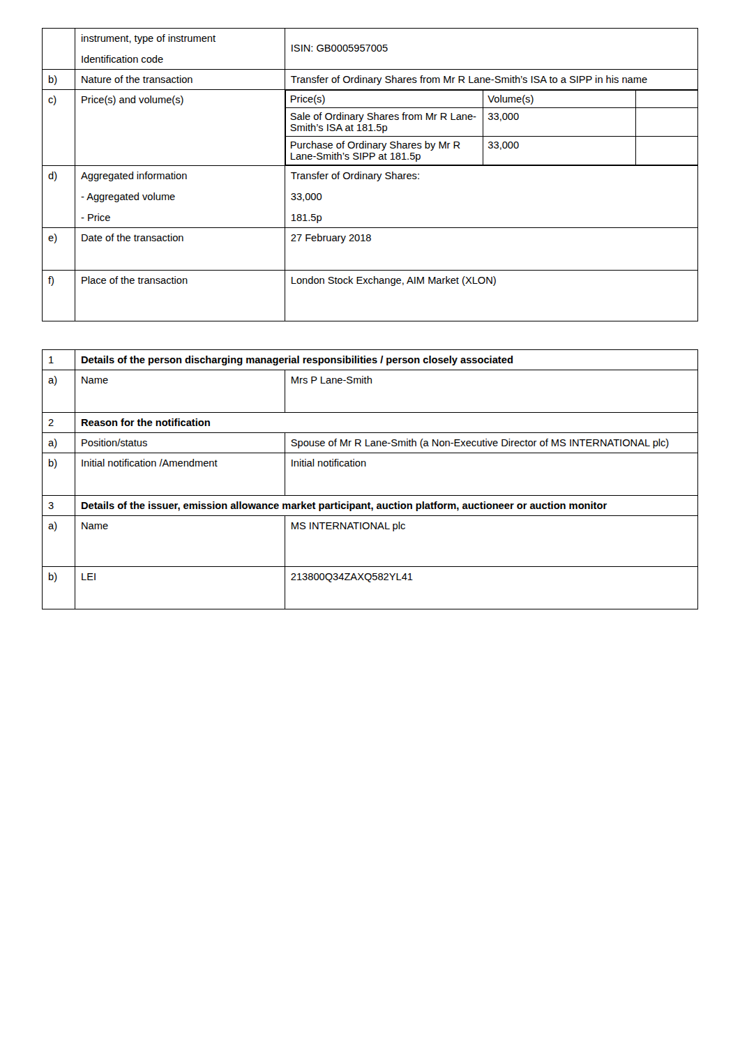| | instrument, type of instrument Identification code | ISIN: GB0005957005 |
| b) | Nature of the transaction | Transfer of Ordinary Shares from Mr R Lane-Smith’s ISA to a SIPP in his name |
| c) | Price(s) and volume(s) | / Price(s) / Volume(s) / / / Sale of Ordinary Shares from Mr R Lane-Smith’s ISA at 181.5p / 33,000 / / / Purchase of Ordinary Shares by Mr R Lane-Smith’s SIPP at 181.5p / 33,000 / / |
| d) | Aggregated information - Aggregated volume - Price | Transfer of Ordinary Shares: 33,000 181.5p |
| e) | Date of the transaction | 27 February 2018 |
| f) | Place of the transaction | London Stock Exchange, AIM Market (XLON) |
| 1 | Details of the person discharging managerial responsibilities / person closely associated |
| a) | Name | Mrs P Lane-Smith |
| 2 | Reason for the notification |
| a) | Position/status | Spouse of Mr R Lane-Smith (a Non-Executive Director of MS INTERNATIONAL plc) |
| b) | Initial notification /Amendment | Initial notification |
| 3 | Details of the issuer, emission allowance market participant, auction platform, auctioneer or auction monitor |
| a) | Name | MS INTERNATIONAL plc |
| b) | LEI | 213800Q34ZAXQ582YL41 |